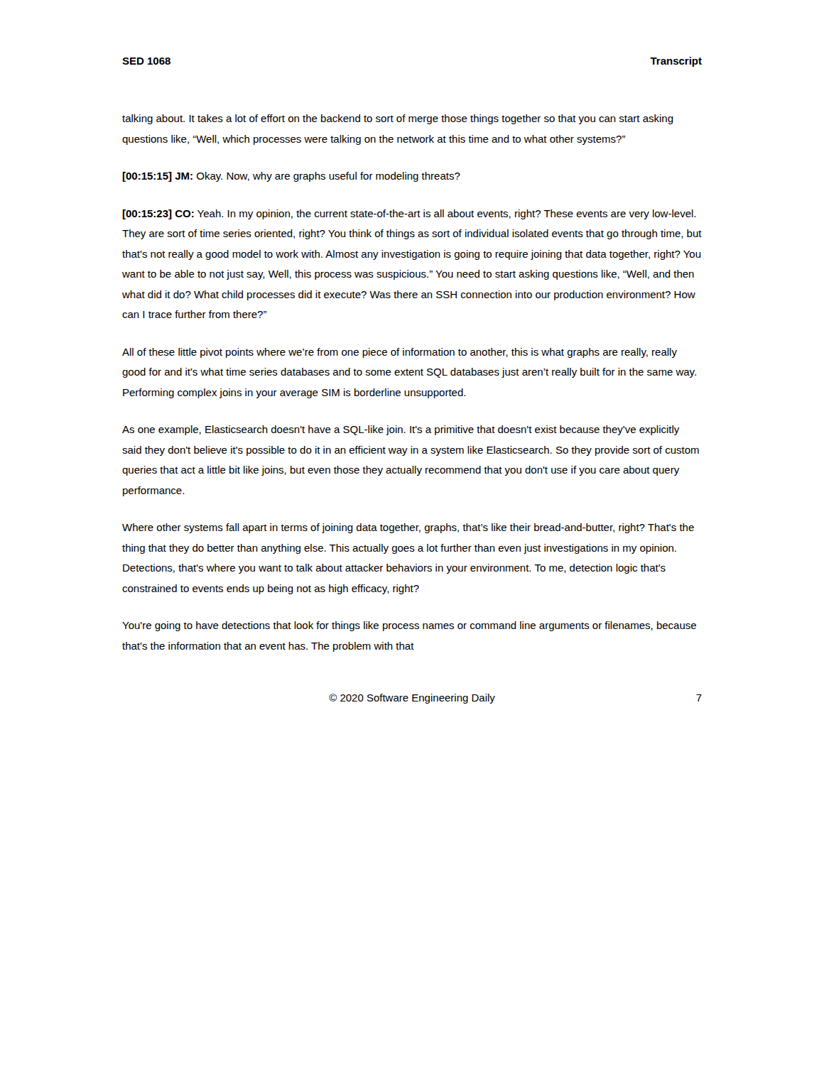SED 1068 Transcript
talking about. It takes a lot of effort on the backend to sort of merge those things together so that you can start asking questions like, “Well, which processes were talking on the network at this time and to what other systems?”
[00:15:15] JM: Okay. Now, why are graphs useful for modeling threats?
[00:15:23] CO: Yeah. In my opinion, the current state-of-the-art is all about events, right? These events are very low-level. They are sort of time series oriented, right? You think of things as sort of individual isolated events that go through time, but that's not really a good model to work with. Almost any investigation is going to require joining that data together, right? You want to be able to not just say, Well, this process was suspicious.” You need to start asking questions like, “Well, and then what did it do? What child processes did it execute? Was there an SSH connection into our production environment? How can I trace further from there?”
All of these little pivot points where we’re from one piece of information to another, this is what graphs are really, really good for and it's what time series databases and to some extent SQL databases just aren’t really built for in the same way. Performing complex joins in your average SIM is borderline unsupported.
As one example, Elasticsearch doesn't have a SQL-like join. It's a primitive that doesn't exist because they've explicitly said they don't believe it's possible to do it in an efficient way in a system like Elasticsearch. So they provide sort of custom queries that act a little bit like joins, but even those they actually recommend that you don't use if you care about query performance.
Where other systems fall apart in terms of joining data together, graphs, that’s like their bread-and-butter, right? That's the thing that they do better than anything else. This actually goes a lot further than even just investigations in my opinion. Detections, that's where you want to talk about attacker behaviors in your environment. To me, detection logic that's constrained to events ends up being not as high efficacy, right?
You're going to have detections that look for things like process names or command line arguments or filenames, because that's the information that an event has. The problem with that
© 2020 Software Engineering Daily 7